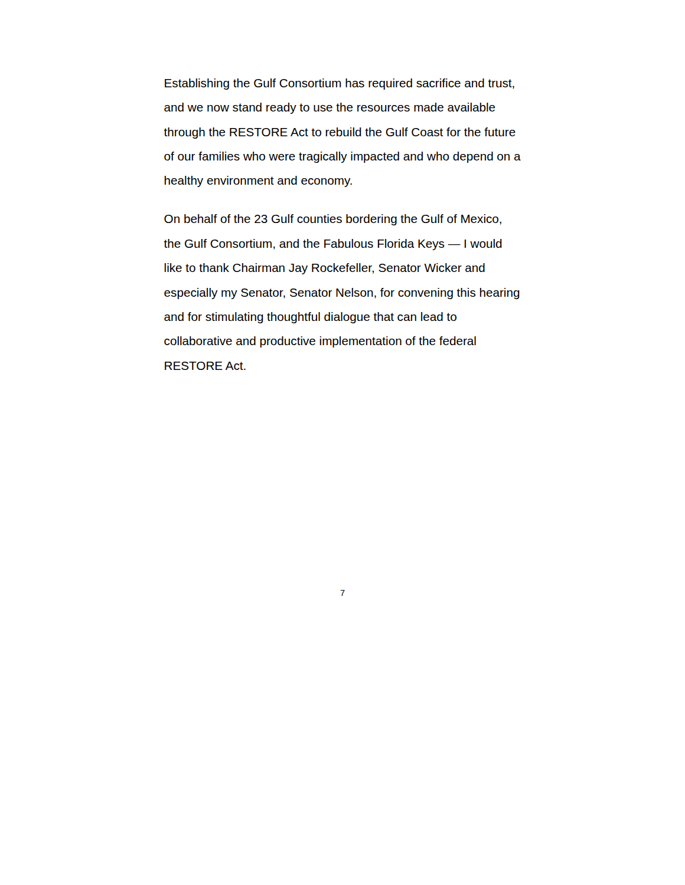Establishing the Gulf Consortium has required sacrifice and trust, and we now stand ready to use the resources made available through the RESTORE Act to rebuild the Gulf Coast for the future of our families who were tragically impacted and who depend on a healthy environment and economy.
On behalf of the 23 Gulf counties bordering the Gulf of Mexico, the Gulf Consortium, and the Fabulous Florida Keys — I would like to thank Chairman Jay Rockefeller, Senator Wicker and especially my Senator, Senator Nelson, for convening this hearing and for stimulating thoughtful dialogue that can lead to collaborative and productive implementation of the federal RESTORE Act.
7